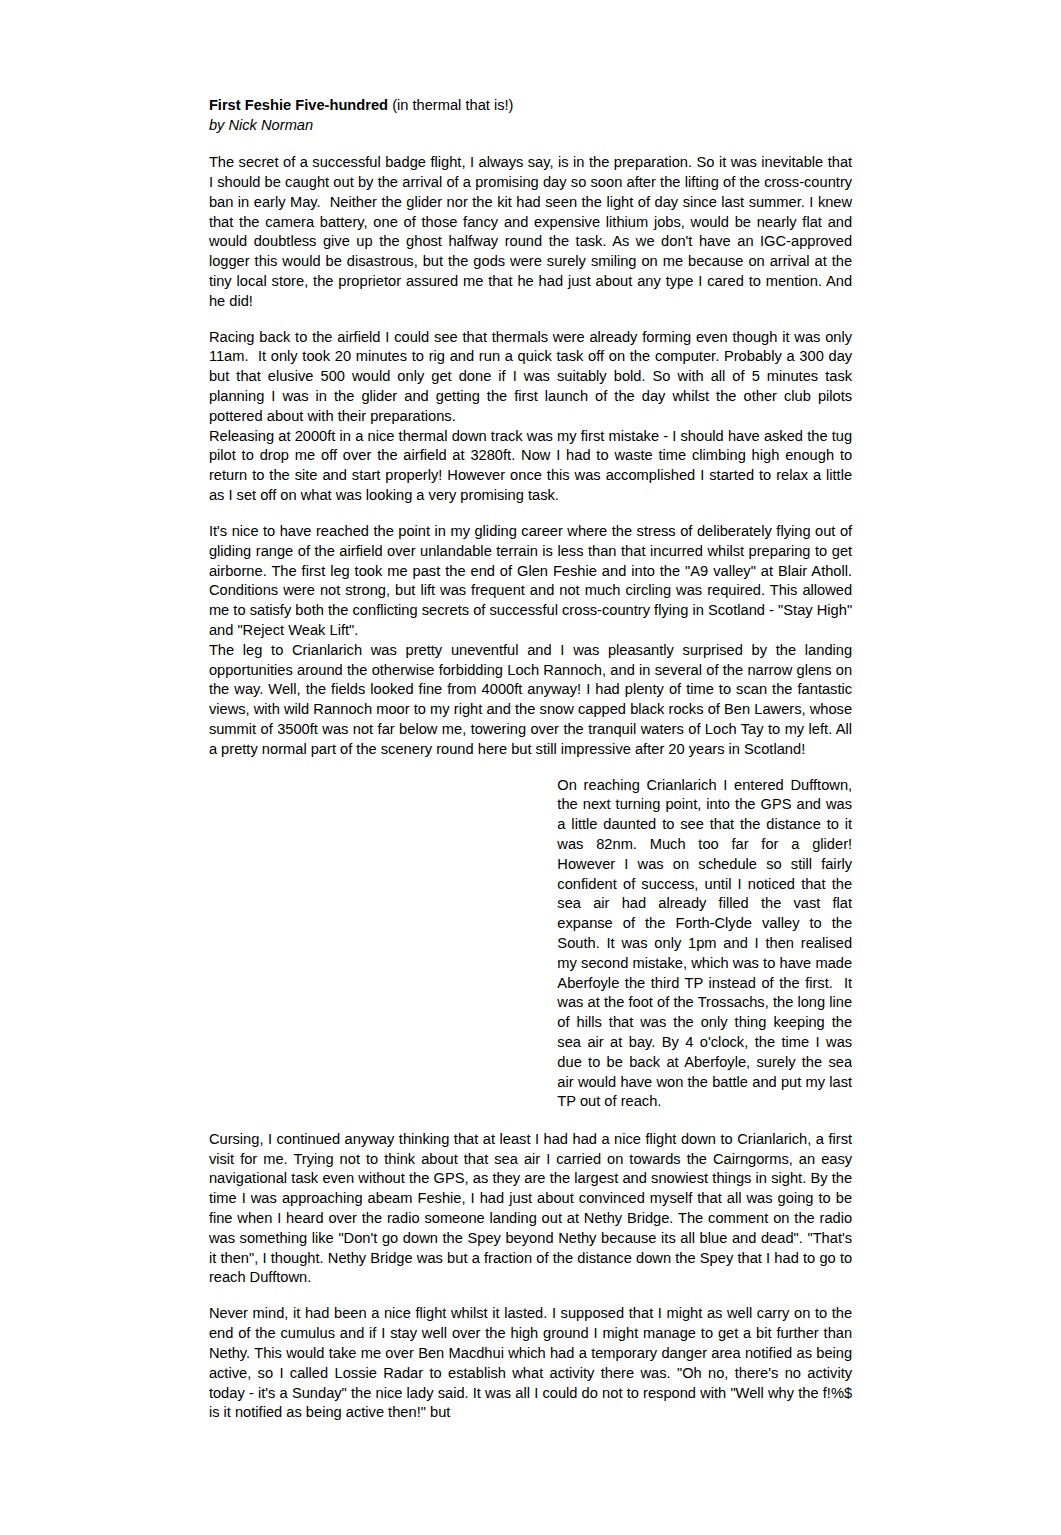First Feshie Five-hundred (in thermal that is!)
by Nick Norman
The secret of a successful badge flight, I always say, is in the preparation. So it was inevitable that I should be caught out by the arrival of a promising day so soon after the lifting of the cross-country ban in early May. Neither the glider nor the kit had seen the light of day since last summer. I knew that the camera battery, one of those fancy and expensive lithium jobs, would be nearly flat and would doubtless give up the ghost halfway round the task. As we don't have an IGC-approved logger this would be disastrous, but the gods were surely smiling on me because on arrival at the tiny local store, the proprietor assured me that he had just about any type I cared to mention. And he did!
Racing back to the airfield I could see that thermals were already forming even though it was only 11am. It only took 20 minutes to rig and run a quick task off on the computer. Probably a 300 day but that elusive 500 would only get done if I was suitably bold. So with all of 5 minutes task planning I was in the glider and getting the first launch of the day whilst the other club pilots pottered about with their preparations.
Releasing at 2000ft in a nice thermal down track was my first mistake - I should have asked the tug pilot to drop me off over the airfield at 3280ft. Now I had to waste time climbing high enough to return to the site and start properly! However once this was accomplished I started to relax a little as I set off on what was looking a very promising task.
It's nice to have reached the point in my gliding career where the stress of deliberately flying out of gliding range of the airfield over unlandable terrain is less than that incurred whilst preparing to get airborne. The first leg took me past the end of Glen Feshie and into the "A9 valley" at Blair Atholl. Conditions were not strong, but lift was frequent and not much circling was required. This allowed me to satisfy both the conflicting secrets of successful cross-country flying in Scotland - "Stay High" and "Reject Weak Lift".
The leg to Crianlarich was pretty uneventful and I was pleasantly surprised by the landing opportunities around the otherwise forbidding Loch Rannoch, and in several of the narrow glens on the way. Well, the fields looked fine from 4000ft anyway! I had plenty of time to scan the fantastic views, with wild Rannoch moor to my right and the snow capped black rocks of Ben Lawers, whose summit of 3500ft was not far below me, towering over the tranquil waters of Loch Tay to my left. All a pretty normal part of the scenery round here but still impressive after 20 years in Scotland!
On reaching Crianlarich I entered Dufftown, the next turning point, into the GPS and was a little daunted to see that the distance to it was 82nm. Much too far for a glider! However I was on schedule so still fairly confident of success, until I noticed that the sea air had already filled the vast flat expanse of the Forth-Clyde valley to the South. It was only 1pm and I then realised my second mistake, which was to have made Aberfoyle the third TP instead of the first. It was at the foot of the Trossachs, the long line of hills that was the only thing keeping the sea air at bay. By 4 o'clock, the time I was due to be back at Aberfoyle, surely the sea air would have won the battle and put my last TP out of reach.
Cursing, I continued anyway thinking that at least I had had a nice flight down to Crianlarich, a first visit for me. Trying not to think about that sea air I carried on towards the Cairngorms, an easy navigational task even without the GPS, as they are the largest and snowiest things in sight. By the time I was approaching abeam Feshie, I had just about convinced myself that all was going to be fine when I heard over the radio someone landing out at Nethy Bridge. The comment on the radio was something like "Don't go down the Spey beyond Nethy because its all blue and dead". "That's it then", I thought. Nethy Bridge was but a fraction of the distance down the Spey that I had to go to reach Dufftown.
Never mind, it had been a nice flight whilst it lasted. I supposed that I might as well carry on to the end of the cumulus and if I stay well over the high ground I might manage to get a bit further than Nethy. This would take me over Ben Macdhui which had a temporary danger area notified as being active, so I called Lossie Radar to establish what activity there was. "Oh no, there's no activity today - it's a Sunday" the nice lady said. It was all I could do not to respond with "Well why the f!%$ is it notified as being active then!" but